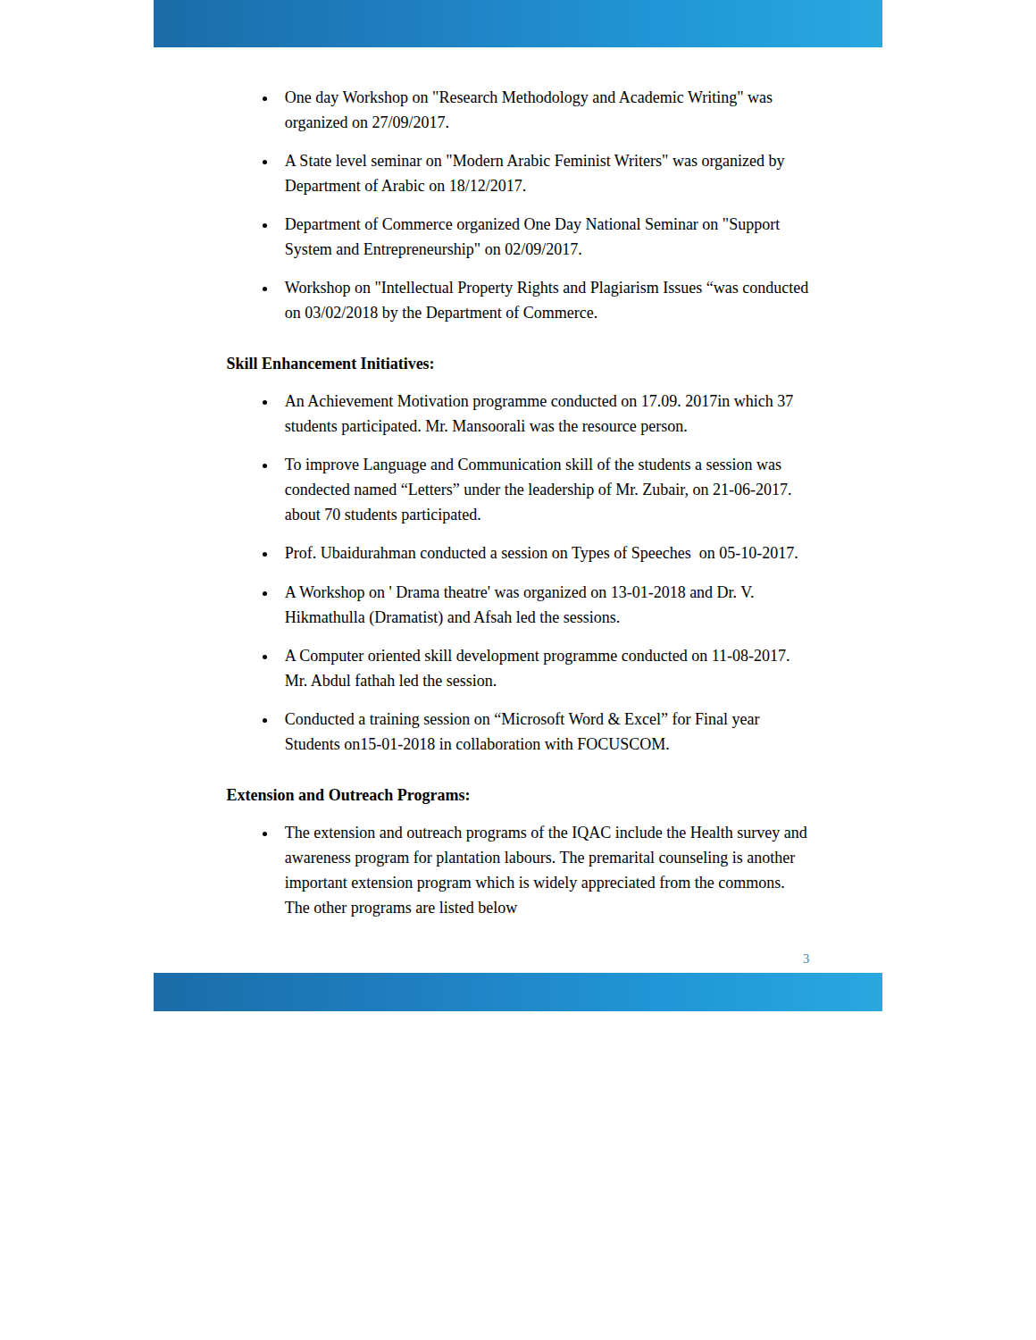One day Workshop on "Research Methodology and Academic Writing" was organized on 27/09/2017.
A State level seminar on "Modern Arabic Feminist Writers" was organized by Department of Arabic on 18/12/2017.
Department of Commerce organized One Day National Seminar on "Support System and Entrepreneurship" on 02/09/2017.
Workshop on "Intellectual Property Rights and Plagiarism Issues “was conducted on 03/02/2018 by the Department of Commerce.
Skill Enhancement Initiatives:
An Achievement Motivation programme conducted on 17.09. 2017in which 37 students participated. Mr. Mansoorali was the resource person.
To improve Language and Communication skill of the students a session was condected named “Letters” under the leadership of Mr. Zubair, on 21-06-2017. about 70 students participated.
Prof. Ubaidurahman conducted a session on Types of Speeches on 05-10-2017.
A Workshop on ' Drama theatre' was organized on 13-01-2018 and Dr. V. Hikmathulla (Dramatist) and Afsah led the sessions.
A Computer oriented skill development programme conducted on 11-08-2017. Mr. Abdul fathah led the session.
Conducted a training session on “Microsoft Word & Excel” for Final year Students on15-01-2018 in collaboration with FOCUSCOM.
Extension and Outreach Programs:
The extension and outreach programs of the IQAC include the Health survey and awareness program for plantation labours. The premarital counseling is another important extension program which is widely appreciated from the commons. The other programs are listed below
3